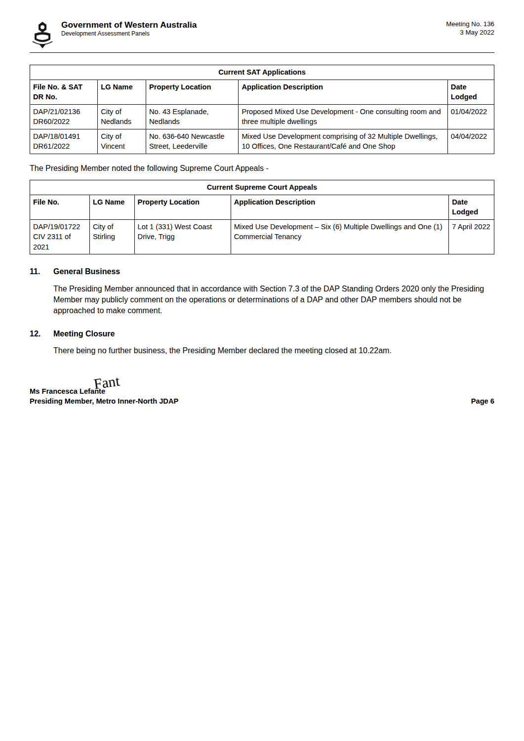Government of Western Australia
Development Assessment Panels
Meeting No. 136
3 May 2022
Current SAT Applications
| File No. & SAT DR No. | LG Name | Property Location | Application Description | Date Lodged |
| --- | --- | --- | --- | --- |
| DAP/21/02136 DR60/2022 | City of Nedlands | No. 43 Esplanade, Nedlands | Proposed Mixed Use Development - One consulting room and three multiple dwellings | 01/04/2022 |
| DAP/18/01491 DR61/2022 | City of Vincent | No. 636-640 Newcastle Street, Leederville | Mixed Use Development comprising of 32 Multiple Dwellings, 10 Offices, One Restaurant/Café and One Shop | 04/04/2022 |
The Presiding Member noted the following Supreme Court Appeals -
Current Supreme Court Appeals
| File No. | LG Name | Property Location | Application Description | Date Lodged |
| --- | --- | --- | --- | --- |
| DAP/19/01722 CIV 2311 of 2021 | City of Stirling | Lot 1 (331) West Coast Drive, Trigg | Mixed Use Development – Six (6) Multiple Dwellings and One (1) Commercial Tenancy | 7 April 2022 |
11. General Business
The Presiding Member announced that in accordance with Section 7.3 of the DAP Standing Orders 2020 only the Presiding Member may publicly comment on the operations or determinations of a DAP and other DAP members should not be approached to make comment.
12. Meeting Closure
There being no further business, the Presiding Member declared the meeting closed at 10.22am.
Fant
Ms Francesca Lefante
Presiding Member, Metro Inner-North JDAP
Page 6